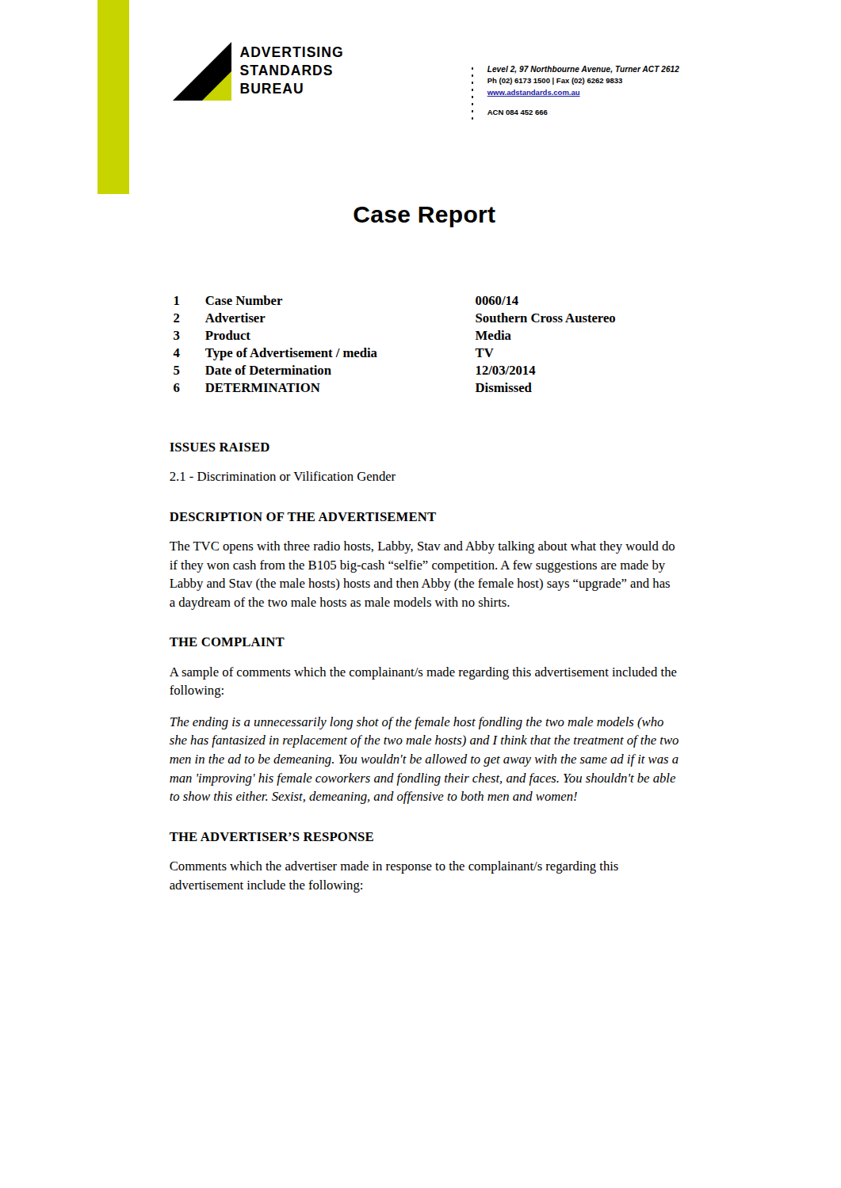ADVERTISING
STANDARDS
BUREAU
Level 2, 97 Northbourne Avenue, Turner ACT 2612
Ph (02) 6173 1500 | Fax (02) 6262 9833
www.adstandards.com.au
ACN 084 452 666
Case Report
| 1 | Case Number | 0060/14 |
| 2 | Advertiser | Southern Cross Austereo |
| 3 | Product | Media |
| 4 | Type of Advertisement / media | TV |
| 5 | Date of Determination | 12/03/2014 |
| 6 | DETERMINATION | Dismissed |
ISSUES RAISED
2.1 - Discrimination or Vilification Gender
DESCRIPTION OF THE ADVERTISEMENT
The TVC opens with three radio hosts, Labby, Stav and Abby talking about what they would do if they won cash from the B105 big-cash “selfie” competition. A few suggestions are made by Labby and Stav (the male hosts) hosts and then Abby (the female host) says “upgrade” and has a daydream of the two male hosts as male models with no shirts.
THE COMPLAINT
A sample of comments which the complainant/s made regarding this advertisement included the following:
The ending is a unnecessarily long shot of the female host fondling the two male models (who she has fantasized in replacement of the two male hosts) and I think that the treatment of the two men in the ad to be demeaning. You wouldn't be allowed to get away with the same ad if it was a man 'improving' his female coworkers and fondling their chest, and faces. You shouldn't be able to show this either. Sexist, demeaning, and offensive to both men and women!
THE ADVERTISER’S RESPONSE
Comments which the advertiser made in response to the complainant/s regarding this advertisement include the following: